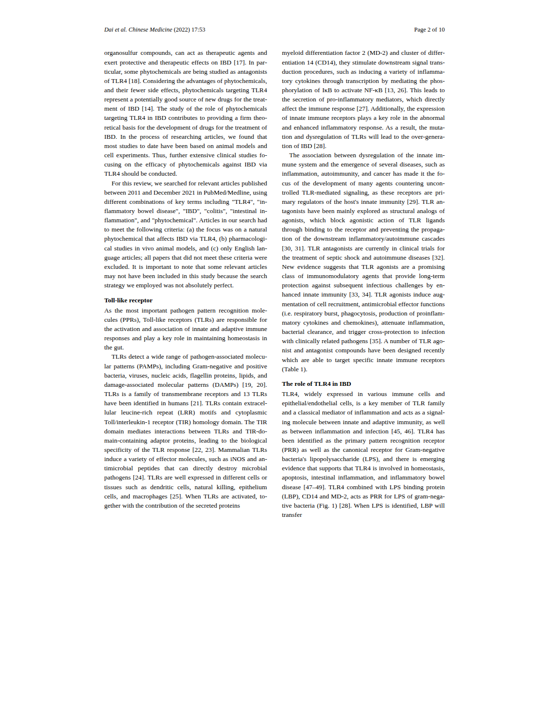Dai et al. Chinese Medicine (2022) 17:53
Page 2 of 10
organosulfur compounds, can act as therapeutic agents and exert protective and therapeutic effects on IBD [17]. In particular, some phytochemicals are being studied as antagonists of TLR4 [18]. Considering the advantages of phytochemicals, and their fewer side effects, phytochemicals targeting TLR4 represent a potentially good source of new drugs for the treatment of IBD [14]. The study of the role of phytochemicals targeting TLR4 in IBD contributes to providing a firm theoretical basis for the development of drugs for the treatment of IBD. In the process of researching articles, we found that most studies to date have been based on animal models and cell experiments. Thus, further extensive clinical studies focusing on the efficacy of phytochemicals against IBD via TLR4 should be conducted.
For this review, we searched for relevant articles published between 2011 and December 2021 in PubMed/Medline, using different combinations of key terms including "TLR4", "inflammatory bowel disease", "IBD", "colitis", "intestinal inflammation", and "phytochemical". Articles in our search had to meet the following criteria: (a) the focus was on a natural phytochemical that affects IBD via TLR4, (b) pharmacological studies in vivo animal models, and (c) only English language articles; all papers that did not meet these criteria were excluded. It is important to note that some relevant articles may not have been included in this study because the search strategy we employed was not absolutely perfect.
Toll-like receptor
As the most important pathogen pattern recognition molecules (PPRs), Toll-like receptors (TLRs) are responsible for the activation and association of innate and adaptive immune responses and play a key role in maintaining homeostasis in the gut.
TLRs detect a wide range of pathogen-associated molecular patterns (PAMPs), including Gram-negative and positive bacteria, viruses, nucleic acids, flagellin proteins, lipids, and damage-associated molecular patterns (DAMPs) [19, 20]. TLRs is a family of transmembrane receptors and 13 TLRs have been identified in humans [21]. TLRs contain extracellular leucine-rich repeat (LRR) motifs and cytoplasmic Toll/interleukin-1 receptor (TIR) homology domain. The TIR domain mediates interactions between TLRs and TIR-domain-containing adaptor proteins, leading to the biological specificity of the TLR response [22, 23]. Mammalian TLRs induce a variety of effector molecules, such as iNOS and antimicrobial peptides that can directly destroy microbial pathogens [24]. TLRs are well expressed in different cells or tissues such as dendritic cells, natural killing, epithelium cells, and macrophages [25]. When TLRs are activated, together with the contribution of the secreted proteins
myeloid differentiation factor 2 (MD-2) and cluster of differentiation 14 (CD14), they stimulate downstream signal transduction procedures, such as inducing a variety of inflammatory cytokines through transcription by mediating the phosphorylation of IκB to activate NF-κB [13, 26]. This leads to the secretion of pro-inflammatory mediators, which directly affect the immune response [27]. Additionally, the expression of innate immune receptors plays a key role in the abnormal and enhanced inflammatory response. As a result, the mutation and dysregulation of TLRs will lead to the over-generation of IBD [28].
The association between dysregulation of the innate immune system and the emergence of several diseases, such as inflammation, autoimmunity, and cancer has made it the focus of the development of many agents countering uncontrolled TLR-mediated signaling, as these receptors are primary regulators of the host's innate immunity [29]. TLR antagonists have been mainly explored as structural analogs of agonists, which block agonistic action of TLR ligands through binding to the receptor and preventing the propagation of the downstream inflammatory/autoimmune cascades [30, 31]. TLR antagonists are currently in clinical trials for the treatment of septic shock and autoimmune diseases [32]. New evidence suggests that TLR agonists are a promising class of immunomodulatory agents that provide long-term protection against subsequent infectious challenges by enhanced innate immunity [33, 34]. TLR agonists induce augmentation of cell recruitment, antimicrobial effector functions (i.e. respiratory burst, phagocytosis, production of proinflammatory cytokines and chemokines), attenuate inflammation, bacterial clearance, and trigger cross-protection to infection with clinically related pathogens [35]. A number of TLR agonist and antagonist compounds have been designed recently which are able to target specific innate immune receptors (Table 1).
The role of TLR4 in IBD
TLR4, widely expressed in various immune cells and epithelial/endothelial cells, is a key member of TLR family and a classical mediator of inflammation and acts as a signaling molecule between innate and adaptive immunity, as well as between inflammation and infection [45, 46]. TLR4 has been identified as the primary pattern recognition receptor (PRR) as well as the canonical receptor for Gram-negative bacteria's lipopolysaccharide (LPS), and there is emerging evidence that supports that TLR4 is involved in homeostasis, apoptosis, intestinal inflammation, and inflammatory bowel disease [47–49]. TLR4 combined with LPS binding protein (LBP), CD14 and MD-2, acts as PRR for LPS of gram-negative bacteria (Fig. 1) [28]. When LPS is identified, LBP will transfer